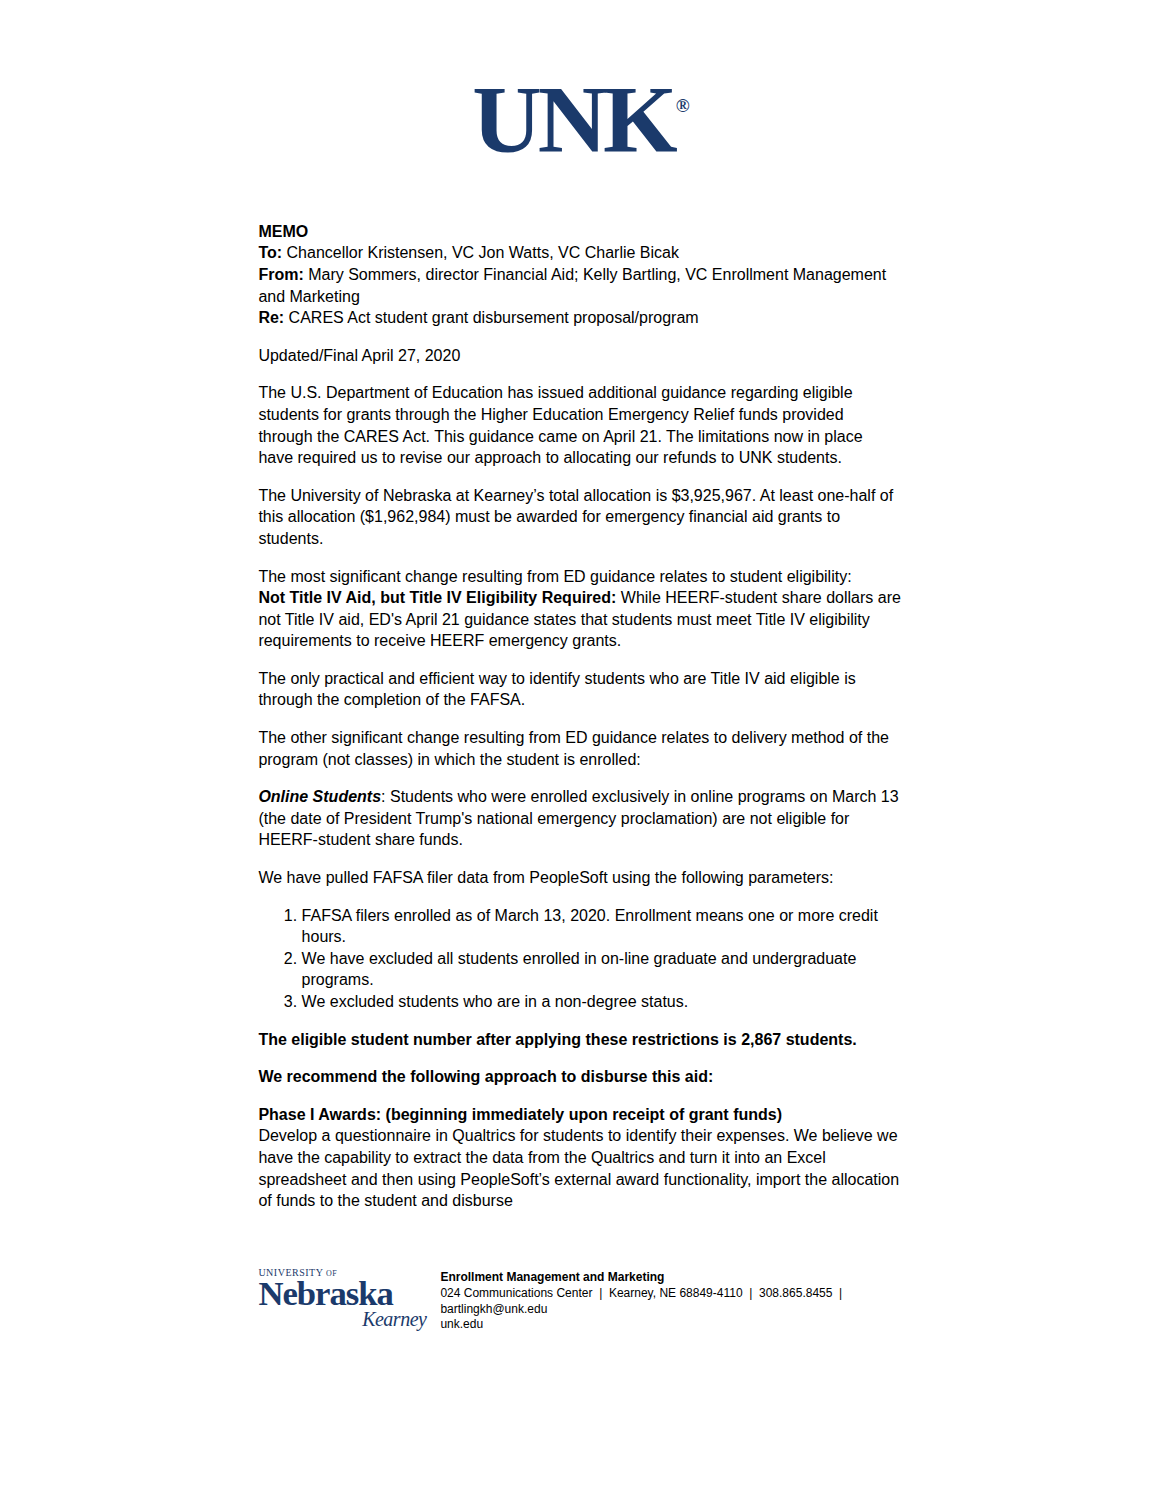UNK®
MEMO
To: Chancellor Kristensen, VC Jon Watts, VC Charlie Bicak
From: Mary Sommers, director Financial Aid; Kelly Bartling, VC Enrollment Management and Marketing
Re: CARES Act student grant disbursement proposal/program
Updated/Final April 27, 2020
The U.S. Department of Education has issued additional guidance regarding eligible students for grants through the Higher Education Emergency Relief funds provided through the CARES Act. This guidance came on April 21. The limitations now in place have required us to revise our approach to allocating our refunds to UNK students.
The University of Nebraska at Kearney’s total allocation is $3,925,967. At least one-half of this allocation ($1,962,984) must be awarded for emergency financial aid grants to students.
The most significant change resulting from ED guidance relates to student eligibility:
Not Title IV Aid, but Title IV Eligibility Required: While HEERF-student share dollars are not Title IV aid, ED's April 21 guidance states that students must meet Title IV eligibility requirements to receive HEERF emergency grants.
The only practical and efficient way to identify students who are Title IV aid eligible is through the completion of the FAFSA.
The other significant change resulting from ED guidance relates to delivery method of the program (not classes) in which the student is enrolled:
Online Students: Students who were enrolled exclusively in online programs on March 13 (the date of President Trump's national emergency proclamation) are not eligible for HEERF-student share funds.
We have pulled FAFSA filer data from PeopleSoft using the following parameters:
FAFSA filers enrolled as of March 13, 2020. Enrollment means one or more credit hours.
We have excluded all students enrolled in on-line graduate and undergraduate programs.
We excluded students who are in a non-degree status.
The eligible student number after applying these restrictions is 2,867 students.
We recommend the following approach to disburse this aid:
Phase I Awards: (beginning immediately upon receipt of grant funds)
Develop a questionnaire in Qualtrics for students to identify their expenses. We believe we have the capability to extract the data from the Qualtrics and turn it into an Excel spreadsheet and then using PeopleSoft’s external award functionality, import the allocation of funds to the student and disburse
University of Nebraska Kearney
Enrollment Management and Marketing
024 Communications Center | Kearney, NE 68849-4110 | 308.865.8455 | bartlingkh@unk.edu
unk.edu